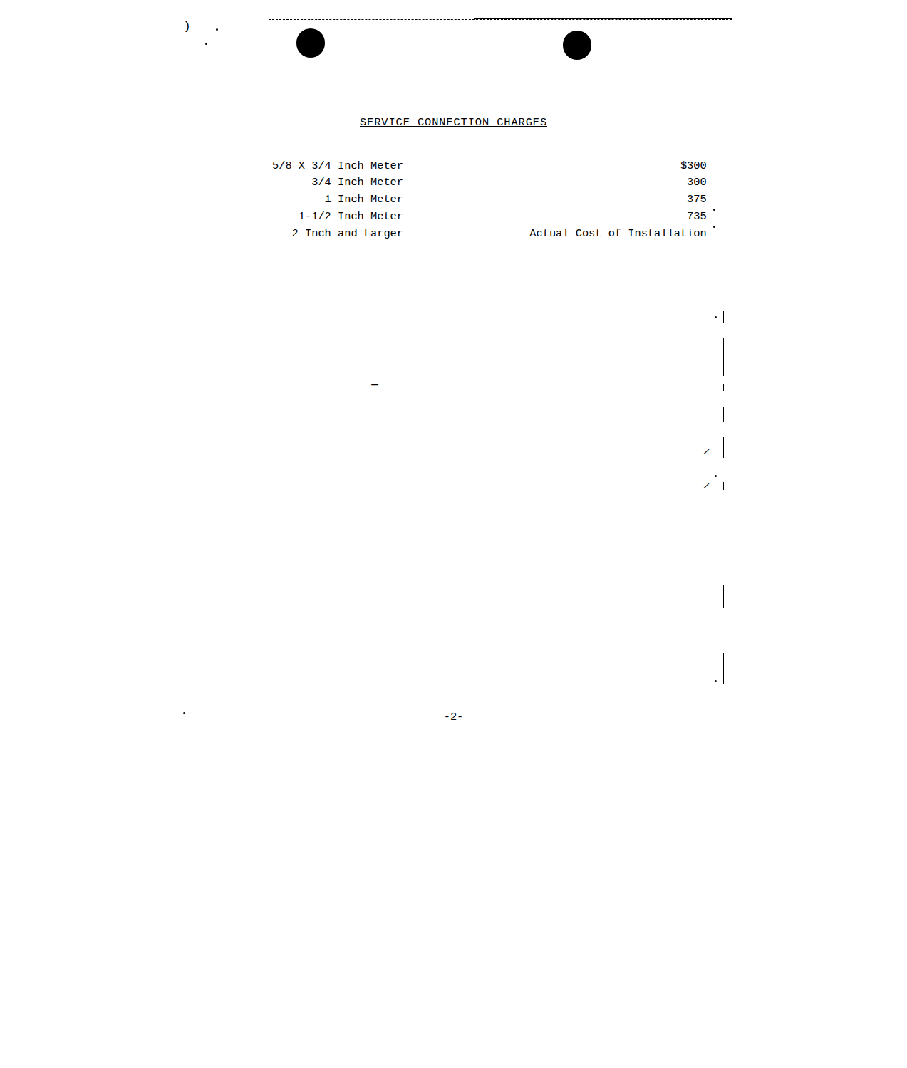)
SERVICE CONNECTION CHARGES
| 5/8 X 3/4 Inch Meter | $300 |
| 3/4 Inch Meter | 300 |
| 1 Inch Meter | 375 |
| 1-1/2 Inch Meter | 735 |
| 2 Inch and Larger | Actual Cost of Installation |
—
/
/
-2-